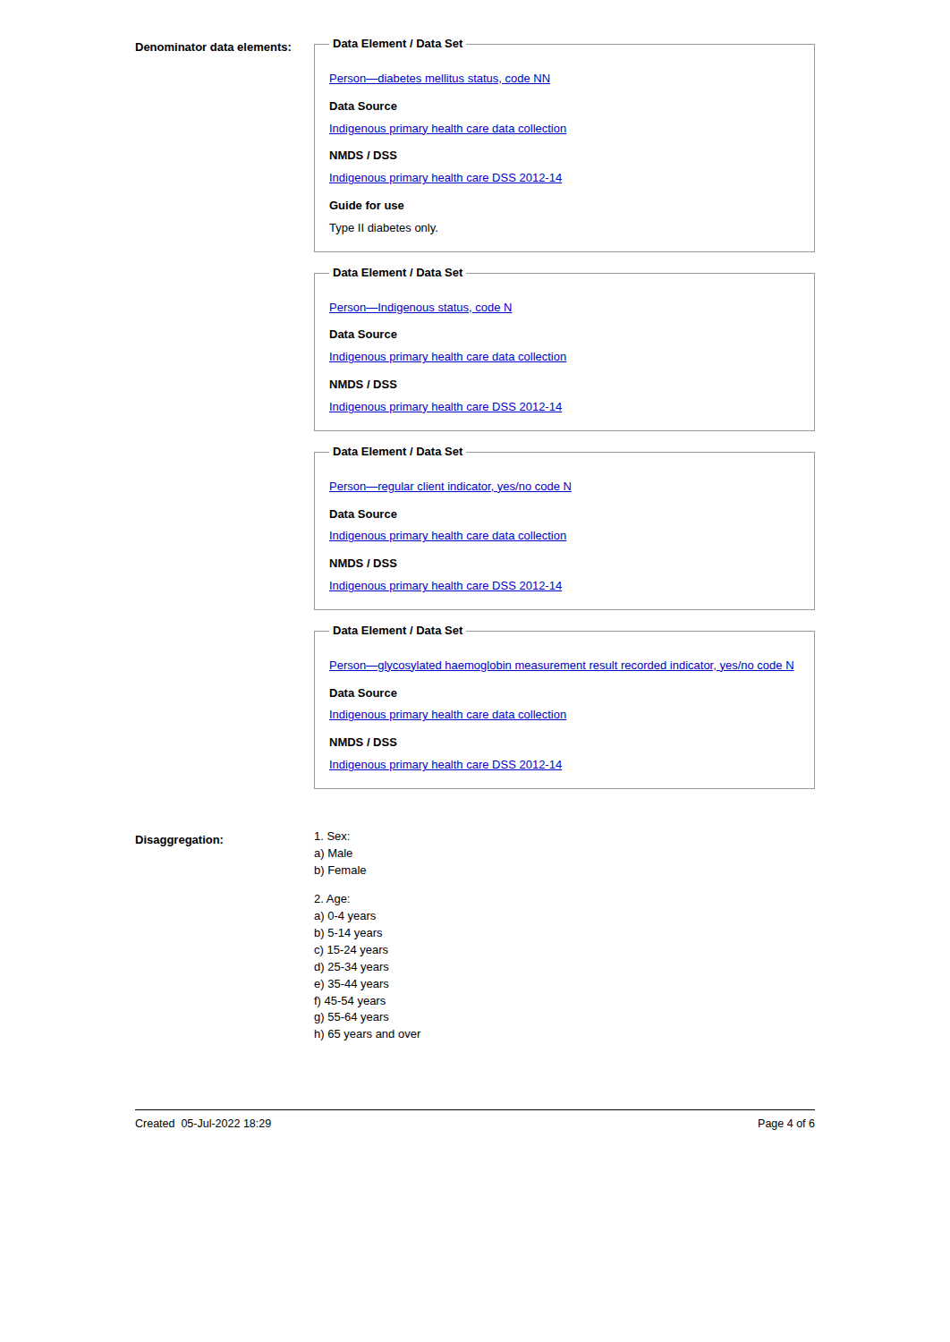Denominator data elements:
Data Element / Data Set
Person—diabetes mellitus status, code NN
Data Source
Indigenous primary health care data collection
NMDS / DSS
Indigenous primary health care DSS 2012-14
Guide for use
Type II diabetes only.
Data Element / Data Set
Person—Indigenous status, code N
Data Source
Indigenous primary health care data collection
NMDS / DSS
Indigenous primary health care DSS 2012-14
Data Element / Data Set
Person—regular client indicator, yes/no code N
Data Source
Indigenous primary health care data collection
NMDS / DSS
Indigenous primary health care DSS 2012-14
Data Element / Data Set
Person—glycosylated haemoglobin measurement result recorded indicator, yes/no code N
Data Source
Indigenous primary health care data collection
NMDS / DSS
Indigenous primary health care DSS 2012-14
Disaggregation:
1. Sex:
a) Male
b) Female
2. Age:
a) 0-4 years
b) 5-14 years
c) 15-24 years
d) 25-34 years
e) 35-44 years
f) 45-54 years
g) 55-64 years
h) 65 years and over
Created 05-Jul-2022 18:29 Page 4 of 6